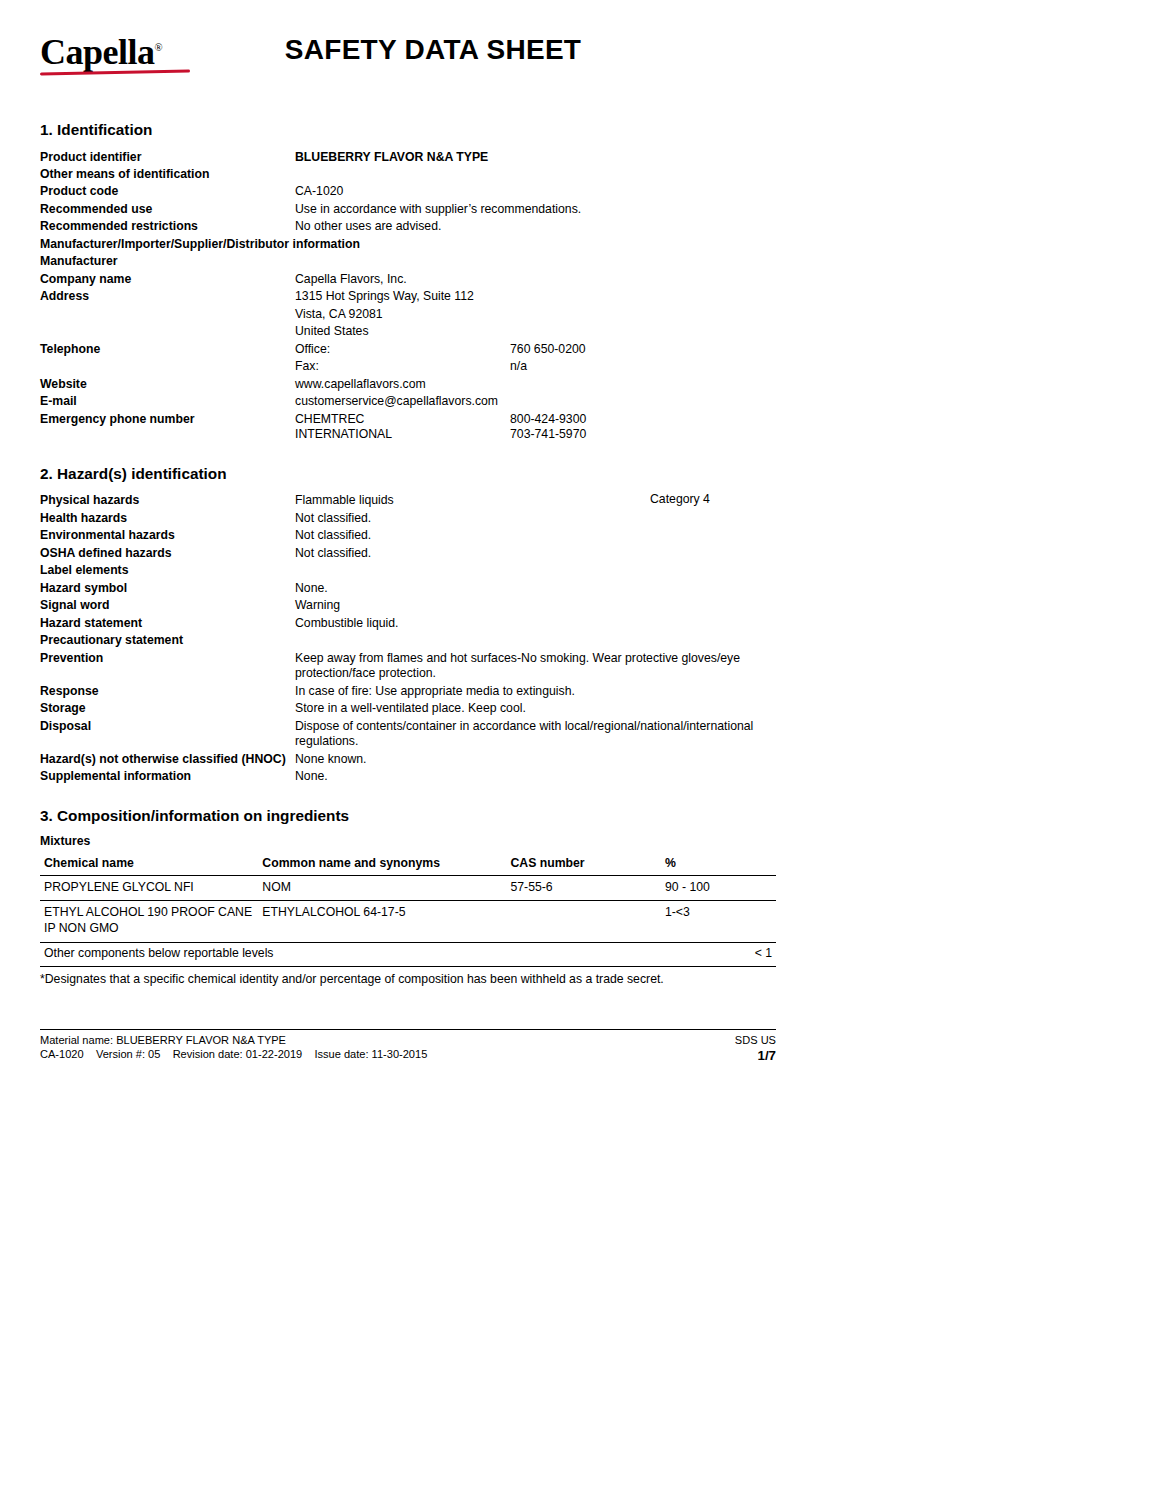Capella®
SAFETY DATA SHEET
1. Identification
| Product identifier | BLUEBERRY FLAVOR N&A TYPE |
| Other means of identification | |
| Product code | CA-1020 |
| Recommended use | Use in accordance with supplier’s recommendations. |
| Recommended restrictions | No other uses are advised. |
| Manufacturer/Importer/Supplier/Distributor information |
| Manufacturer |
| Company name | Capella Flavors, Inc. |
| Address | 1315 Hot Springs Way, Suite 112 |
| | Vista, CA 92081 |
| | United States |
| Telephone | Office: 760 650-0200 |
| | Fax: n/a |
| Website | www.capellaflavors.com |
| E-mail | customerservice@capellaflavors.com |
| Emergency phone number | CHEMTREC 800-424-9300 INTERNATIONAL 703-741-5970 |
2. Hazard(s) identification
| Physical hazards | Flammable liquids Category 4 |
| Health hazards | Not classified. |
| Environmental hazards | Not classified. |
| OSHA defined hazards | Not classified. |
| Label elements | |
| Hazard symbol | None. |
| Signal word | Warning |
| Hazard statement | Combustible liquid. |
| Precautionary statement | |
| Prevention | Keep away from flames and hot surfaces-No smoking. Wear protective gloves/eye protection/face protection. |
| Response | In case of fire: Use appropriate media to extinguish. |
| Storage | Store in a well-ventilated place. Keep cool. |
| Disposal | Dispose of contents/container in accordance with local/regional/national/international regulations. |
| Hazard(s) not otherwise classified (HNOC) | None known. |
| Supplemental information | None. |
3. Composition/information on ingredients
Mixtures
| Chemical name | Common name and synonyms | CAS number | % |
| --- | --- | --- | --- |
| PROPYLENE GLYCOL NFI | NOM | 57-55-6 | 90 - 100 |
| ETHYL ALCOHOL 190 PROOF CANE IP NON GMO | ETHYLALCOHOL 64-17-5 | | 1-<3 |
Other components below reportable levels < 1
*Designates that a specific chemical identity and/or percentage of composition has been withheld as a trade secret.
Material name: BLUEBERRY FLAVOR N&A TYPE
CA-1020 Version #: 05 Revision date: 01-22-2019 Issue date: 11-30-2015
SDS US
1/7